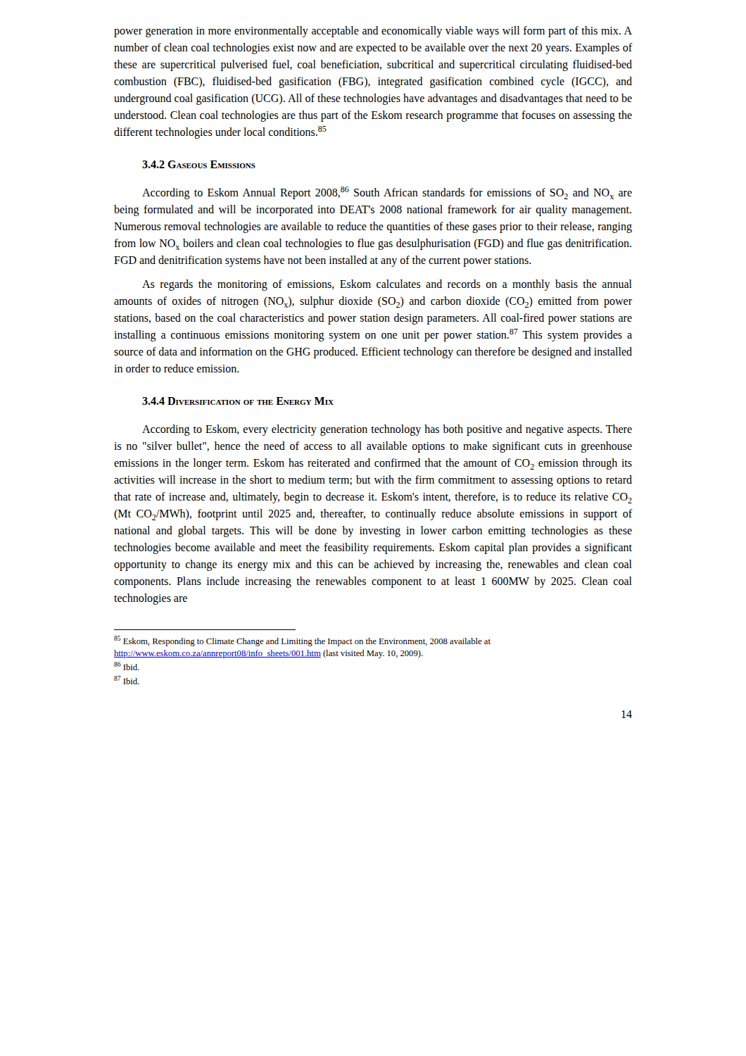power generation in more environmentally acceptable and economically viable ways will form part of this mix. A number of clean coal technologies exist now and are expected to be available over the next 20 years. Examples of these are supercritical pulverised fuel, coal beneficiation, subcritical and supercritical circulating fluidised-bed combustion (FBC), fluidised-bed gasification (FBG), integrated gasification combined cycle (IGCC), and underground coal gasification (UCG). All of these technologies have advantages and disadvantages that need to be understood. Clean coal technologies are thus part of the Eskom research programme that focuses on assessing the different technologies under local conditions.85
3.4.2 Gaseous Emissions
According to Eskom Annual Report 2008,86 South African standards for emissions of SO2 and NOx are being formulated and will be incorporated into DEAT's 2008 national framework for air quality management. Numerous removal technologies are available to reduce the quantities of these gases prior to their release, ranging from low NOx boilers and clean coal technologies to flue gas desulphurisation (FGD) and flue gas denitrification. FGD and denitrification systems have not been installed at any of the current power stations.
As regards the monitoring of emissions, Eskom calculates and records on a monthly basis the annual amounts of oxides of nitrogen (NOx), sulphur dioxide (SO2) and carbon dioxide (CO2) emitted from power stations, based on the coal characteristics and power station design parameters. All coal-fired power stations are installing a continuous emissions monitoring system on one unit per power station.87 This system provides a source of data and information on the GHG produced. Efficient technology can therefore be designed and installed in order to reduce emission.
3.4.4 Diversification of the Energy Mix
According to Eskom, every electricity generation technology has both positive and negative aspects. There is no "silver bullet", hence the need of access to all available options to make significant cuts in greenhouse emissions in the longer term. Eskom has reiterated and confirmed that the amount of CO2 emission through its activities will increase in the short to medium term; but with the firm commitment to assessing options to retard that rate of increase and, ultimately, begin to decrease it. Eskom's intent, therefore, is to reduce its relative CO2 (Mt CO2/MWh), footprint until 2025 and, thereafter, to continually reduce absolute emissions in support of national and global targets. This will be done by investing in lower carbon emitting technologies as these technologies become available and meet the feasibility requirements. Eskom capital plan provides a significant opportunity to change its energy mix and this can be achieved by increasing the, renewables and clean coal components. Plans include increasing the renewables component to at least 1 600MW by 2025. Clean coal technologies are
85 Eskom, Responding to Climate Change and Limiting the Impact on the Environment, 2008 available at http://www.eskom.co.za/annreport08/info_sheets/001.htm (last visited May. 10, 2009).
86 Ibid.
87 Ibid.
14